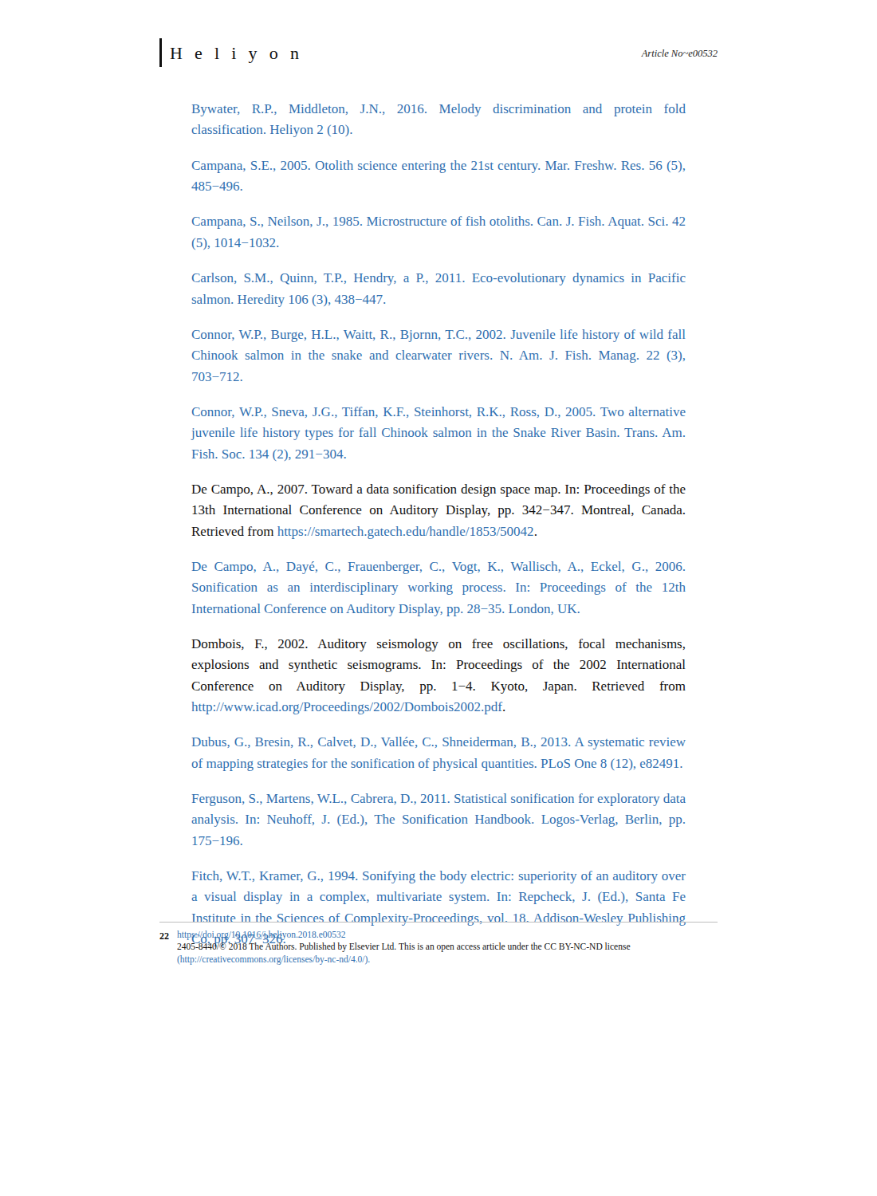H e l i y o n
Article No~e00532
Bywater, R.P., Middleton, J.N., 2016. Melody discrimination and protein fold classification. Heliyon 2 (10).
Campana, S.E., 2005. Otolith science entering the 21st century. Mar. Freshw. Res. 56 (5), 485−496.
Campana, S., Neilson, J., 1985. Microstructure of fish otoliths. Can. J. Fish. Aquat. Sci. 42 (5), 1014−1032.
Carlson, S.M., Quinn, T.P., Hendry, a P., 2011. Eco-evolutionary dynamics in Pacific salmon. Heredity 106 (3), 438−447.
Connor, W.P., Burge, H.L., Waitt, R., Bjornn, T.C., 2002. Juvenile life history of wild fall Chinook salmon in the snake and clearwater rivers. N. Am. J. Fish. Manag. 22 (3), 703−712.
Connor, W.P., Sneva, J.G., Tiffan, K.F., Steinhorst, R.K., Ross, D., 2005. Two alternative juvenile life history types for fall Chinook salmon in the Snake River Basin. Trans. Am. Fish. Soc. 134 (2), 291−304.
De Campo, A., 2007. Toward a data sonification design space map. In: Proceedings of the 13th International Conference on Auditory Display, pp. 342−347. Montreal, Canada. Retrieved from https://smartech.gatech.edu/handle/1853/50042.
De Campo, A., Dayé, C., Frauenberger, C., Vogt, K., Wallisch, A., Eckel, G., 2006. Sonification as an interdisciplinary working process. In: Proceedings of the 12th International Conference on Auditory Display, pp. 28−35. London, UK.
Dombois, F., 2002. Auditory seismology on free oscillations, focal mechanisms, explosions and synthetic seismograms. In: Proceedings of the 2002 International Conference on Auditory Display, pp. 1−4. Kyoto, Japan. Retrieved from http://www.icad.org/Proceedings/2002/Dombois2002.pdf.
Dubus, G., Bresin, R., Calvet, D., Vallée, C., Shneiderman, B., 2013. A systematic review of mapping strategies for the sonification of physical quantities. PLoS One 8 (12), e82491.
Ferguson, S., Martens, W.L., Cabrera, D., 2011. Statistical sonification for exploratory data analysis. In: Neuhoff, J. (Ed.), The Sonification Handbook. Logos-Verlag, Berlin, pp. 175−196.
Fitch, W.T., Kramer, G., 1994. Sonifying the body electric: superiority of an auditory over a visual display in a complex, multivariate system. In: Repcheck, J. (Ed.), Santa Fe Institute in the Sciences of Complexity-Proceedings, vol. 18. Addison-Wesley Publishing Co, pp. 307−326.
22
https://doi.org/10.1016/j.heliyon.2018.e00532
2405-8440/© 2018 The Authors. Published by Elsevier Ltd. This is an open access article under the CC BY-NC-ND license
(http://creativecommons.org/licenses/by-nc-nd/4.0/).